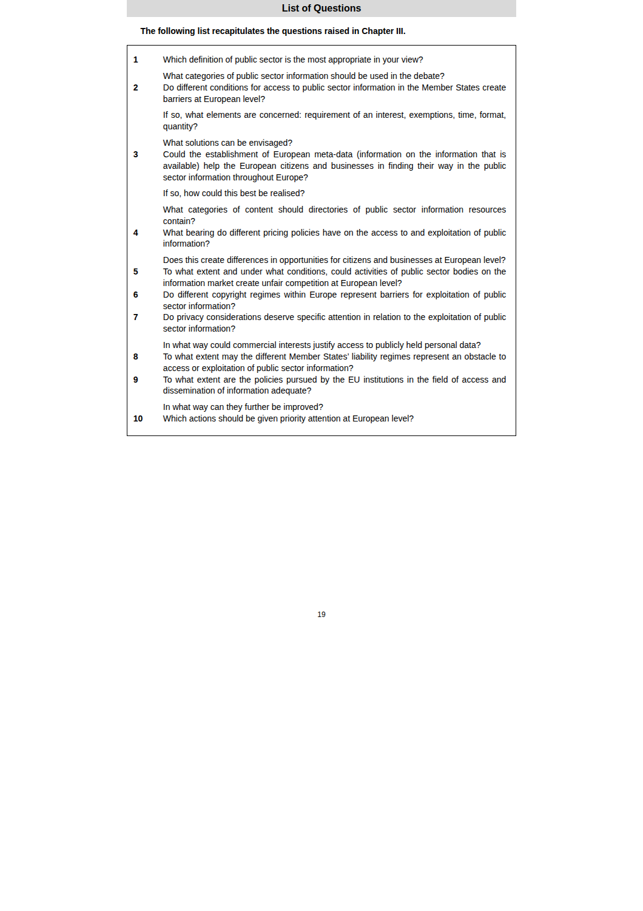List of Questions
The following list recapitulates the questions raised in Chapter III.
| 1 | Which definition of public sector is the most appropriate in your view? What categories of public sector information should be used in the debate? |
| 2 | Do different conditions for access to public sector information in the Member States create barriers at European level? If so, what elements are concerned: requirement of an interest, exemptions, time, format, quantity? What solutions can be envisaged? |
| 3 | Could the establishment of European meta-data (information on the information that is available) help the European citizens and businesses in finding their way in the public sector information throughout Europe? If so, how could this best be realised? What categories of content should directories of public sector information resources contain? |
| 4 | What bearing do different pricing policies have on the access to and exploitation of public information? Does this create differences in opportunities for citizens and businesses at European level? |
| 5 | To what extent and under what conditions, could activities of public sector bodies on the information market create unfair competition at European level? |
| 6 | Do different copyright regimes within Europe represent barriers for exploitation of public sector information? |
| 7 | Do privacy considerations deserve specific attention in relation to the exploitation of public sector information? In what way could commercial interests justify access to publicly held personal data? |
| 8 | To what extent may the different Member States’ liability regimes represent an obstacle to access or exploitation of public sector information? |
| 9 | To what extent are the policies pursued by the EU institutions in the field of access and dissemination of information adequate? In what way can they further be improved? |
| 10 | Which actions should be given priority attention at European level? |
19